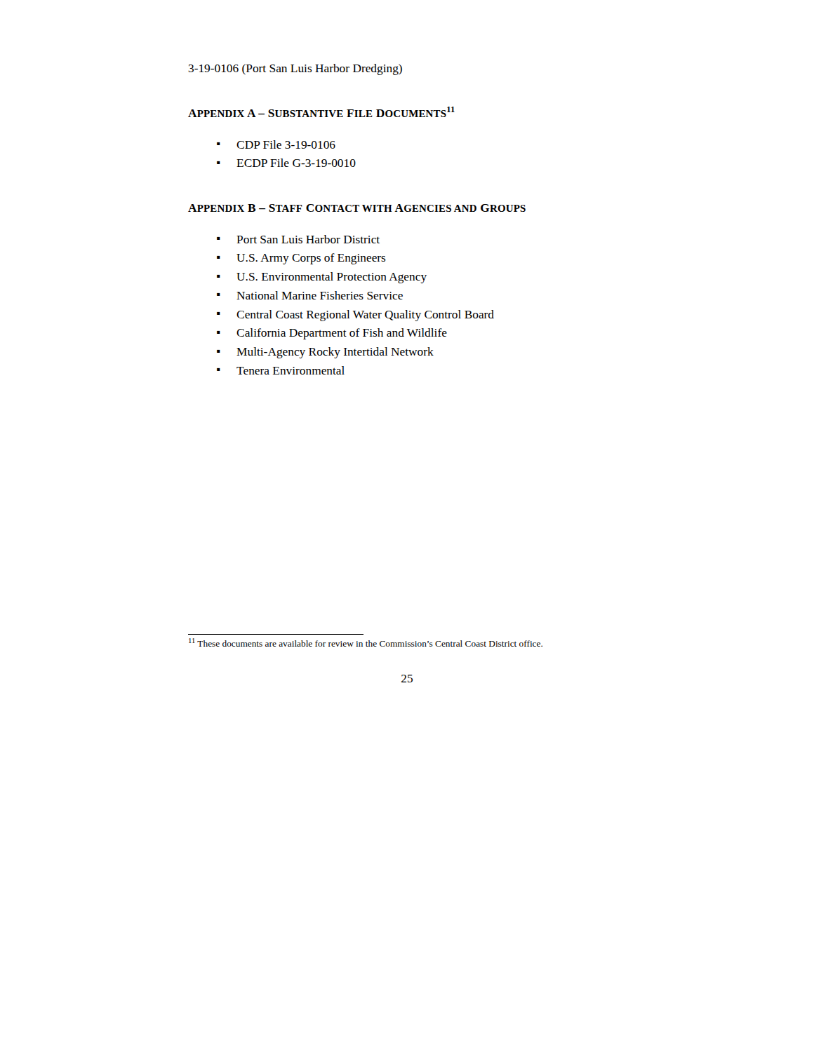3-19-0106 (Port San Luis Harbor Dredging)
APPENDIX A – SUBSTANTIVE FILE DOCUMENTS11
CDP File 3-19-0106
ECDP File G-3-19-0010
APPENDIX B – STAFF CONTACT WITH AGENCIES AND GROUPS
Port San Luis Harbor District
U.S. Army Corps of Engineers
U.S. Environmental Protection Agency
National Marine Fisheries Service
Central Coast Regional Water Quality Control Board
California Department of Fish and Wildlife
Multi-Agency Rocky Intertidal Network
Tenera Environmental
11 These documents are available for review in the Commission’s Central Coast District office.
25